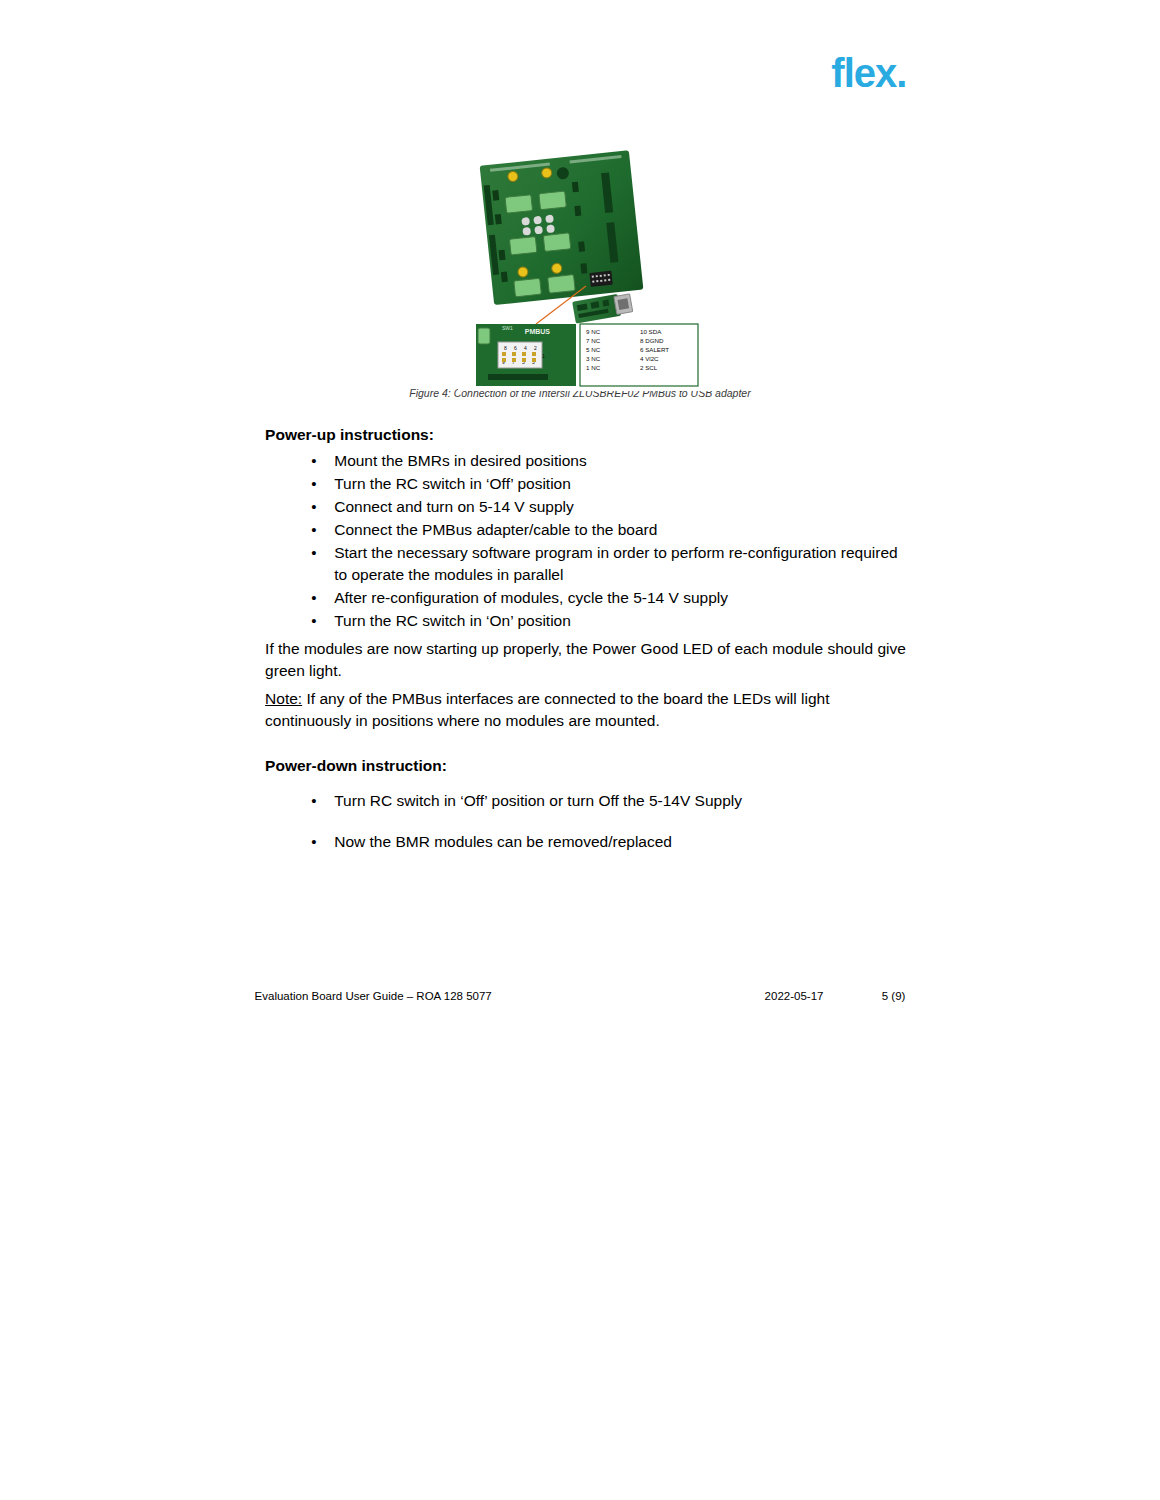flex.
PMBUS SW1 8 6 4 2 9 7 5 3 1 9 NC 7 NC 5 NC 3 NC 1 NC 10 SDA 8 DGND 6 SALERT 4 Vl2C 2 SCL
Figure 4: Connection of the Intersil ZLUSBREF02 PMBus to USB adapter
Power-up instructions:
Mount the BMRs in desired positions
Turn the RC switch in ‘Off’ position
Connect and turn on 5-14 V supply
Connect the PMBus adapter/cable to the board
Start the necessary software program in order to perform re-configuration required to operate the modules in parallel
After re-configuration of modules, cycle the 5-14 V supply
Turn the RC switch in ‘On’ position
If the modules are now starting up properly, the Power Good LED of each module should give green light.
Note: If any of the PMBus interfaces are connected to the board the LEDs will light continuously in positions where no modules are mounted.
Power-down instruction:
Turn RC switch in ‘Off’ position or turn Off the 5-14V Supply
Now the BMR modules can be removed/replaced
| Evaluation Board User Guide – ROA 128 5077 | 2022-05-17 | 5 (9) |